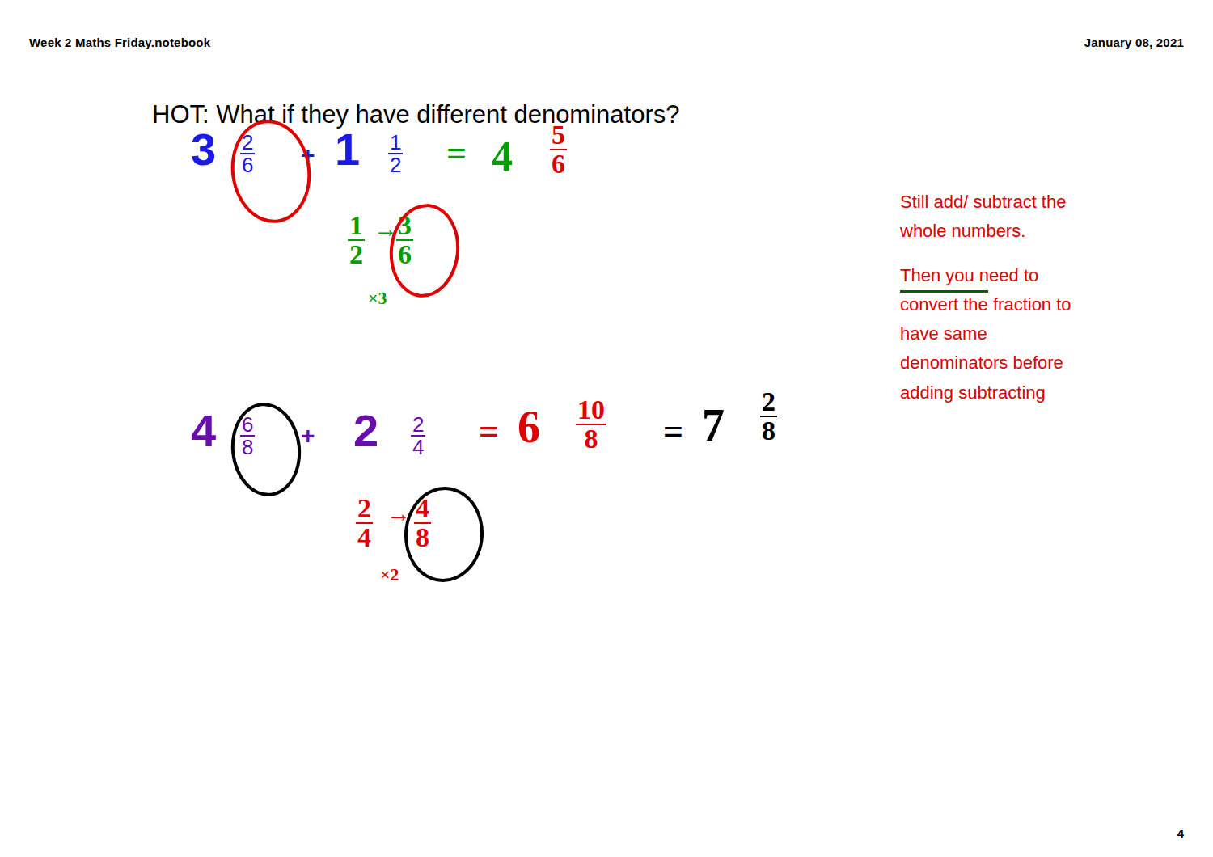Week 2 Maths Friday.notebook
January 08, 2021
HOT: What if they have different denominators?
3 26 + 1 12 = 4 56 12 → 36 ×3
4 68 + 2 24 = 6 108 = 7 28 24 → 48 ×2
Still add/ subtract the whole numbers.
Then you need to convert the fraction to have same denominators before adding subtracting
4